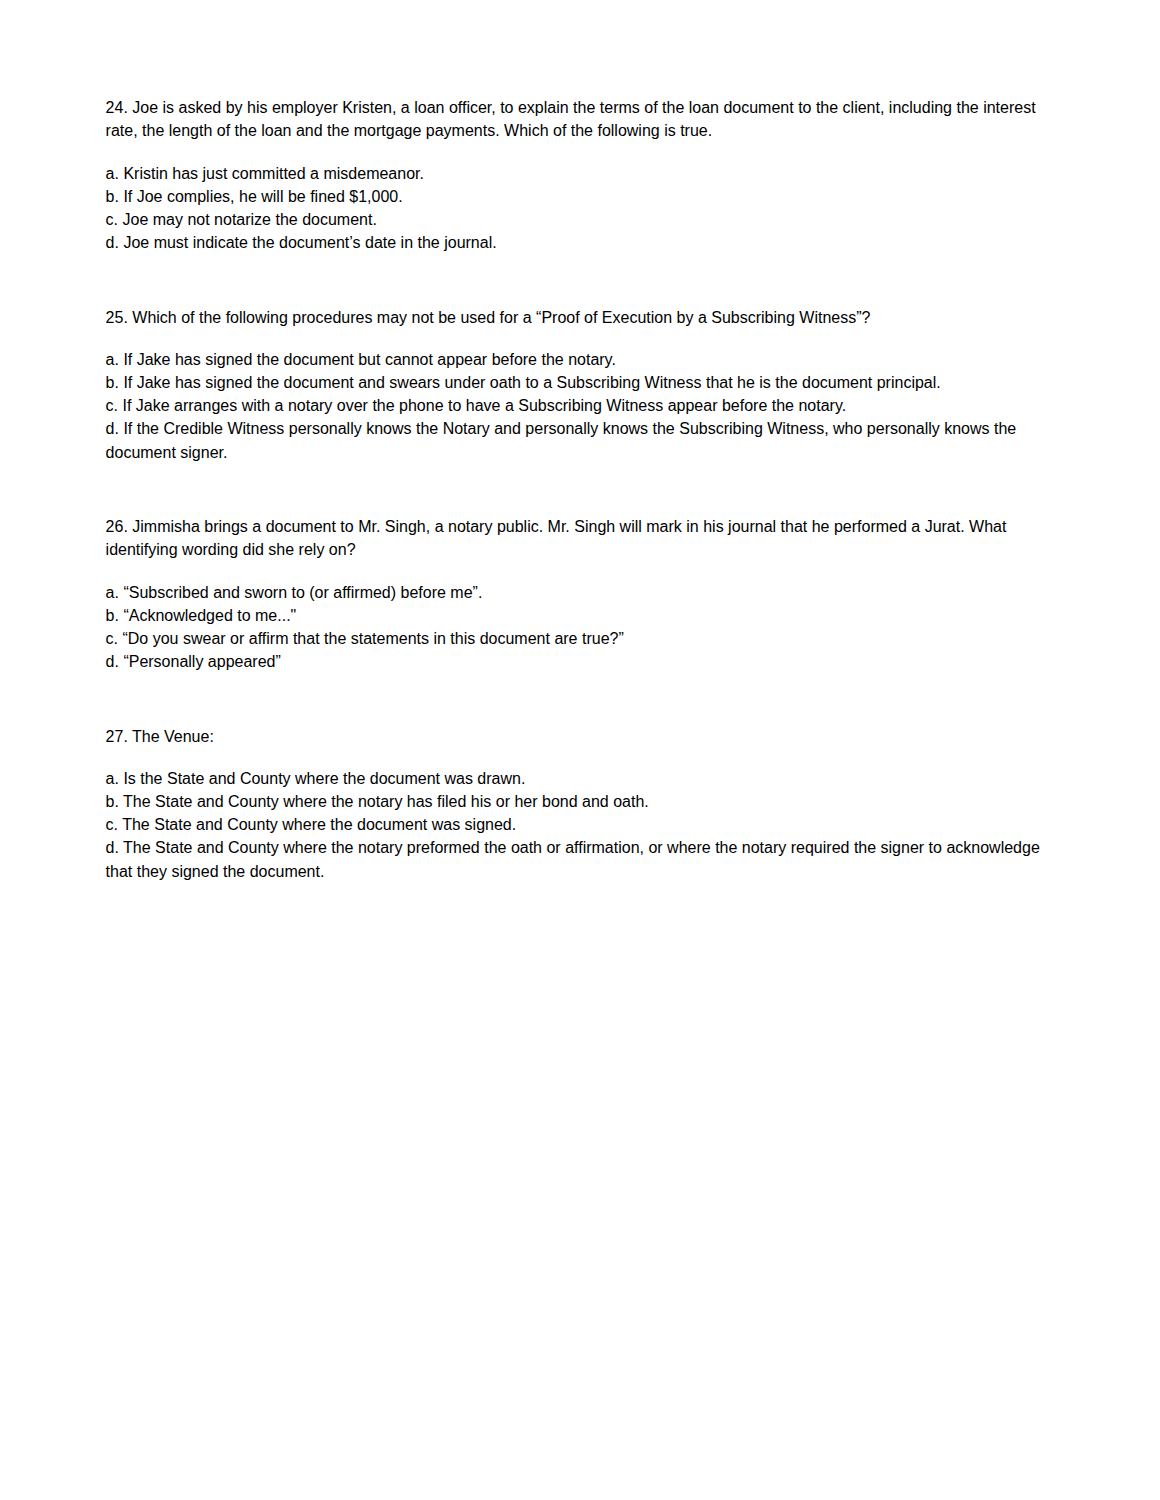24. Joe is asked by his employer Kristen, a loan officer, to explain the terms of the loan document to the client, including the interest rate, the length of the loan and the mortgage payments. Which of the following is true.
a. Kristin has just committed a misdemeanor.
b. If Joe complies, he will be fined $1,000.
c. Joe may not notarize the document.
d. Joe must indicate the document’s date in the journal.
25. Which of the following procedures may not be used for a “Proof of Execution by a Subscribing Witness”?
a. If Jake has signed the document but cannot appear before the notary.
b. If Jake has signed the document and swears under oath to a Subscribing Witness that he is the document principal.
c. If Jake arranges with a notary over the phone to have a Subscribing Witness appear before the notary.
d. If the Credible Witness personally knows the Notary and personally knows the Subscribing Witness, who personally knows the document signer.
26. Jimmisha brings a document to Mr. Singh, a notary public. Mr. Singh will mark in his journal that he performed a Jurat. What identifying wording did she rely on?
a. “Subscribed and sworn to (or affirmed) before me”.
b. “Acknowledged to me..."
c. “Do you swear or affirm that the statements in this document are true?”
d. “Personally appeared”
27. The Venue:
a. Is the State and County where the document was drawn.
b. The State and County where the notary has filed his or her bond and oath.
c. The State and County where the document was signed.
d. The State and County where the notary preformed the oath or affirmation, or where the notary required the signer to acknowledge that they signed the document.